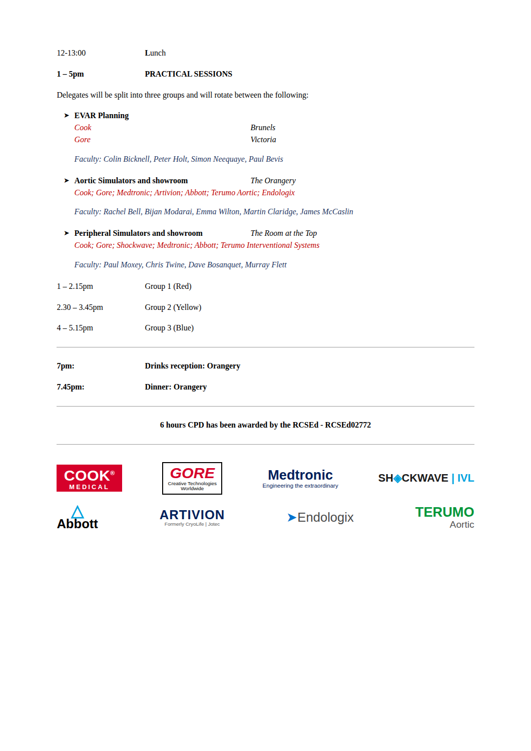12-13:00
Lunch
1 – 5pm
PRACTICAL SESSIONS
Delegates will be split into three groups and will rotate between the following:
EVAR Planning
Cook
Brunels
Gore
Victoria
Faculty: Colin Bicknell, Peter Holt, Simon Neequaye, Paul Bevis
Aortic Simulators and showroom The Orangery
Cook; Gore; Medtronic; Artivion; Abbott; Terumo Aortic; Endologix
Faculty: Rachel Bell, Bijan Modarai, Emma Wilton, Martin Claridge, James McCaslin
Peripheral Simulators and showroom The Room at the Top
Cook; Gore; Shockwave; Medtronic; Abbott; Terumo Interventional Systems
Faculty: Paul Moxey, Chris Twine, Dave Bosanquet, Murray Flett
1 – 2.15pm
Group 1 (Red)
2.30 – 3.45pm
Group 2 (Yellow)
4 – 5.15pm
Group 3 (Blue)
7pm:
Drinks reception: Orangery
7.45pm:
Dinner: Orangery
6 hours CPD has been awarded by the RCSEd - RCSEd02772
COOK® MEDICAL
GORE Creative Technologies
Worldwide
Medtronic Engineering the extraordinary
SH◈CKWAVE | IVL
△ Abbott
ARTIVION Formerly CryoLife | Jotec
➤Endologix
TERUMO Aortic